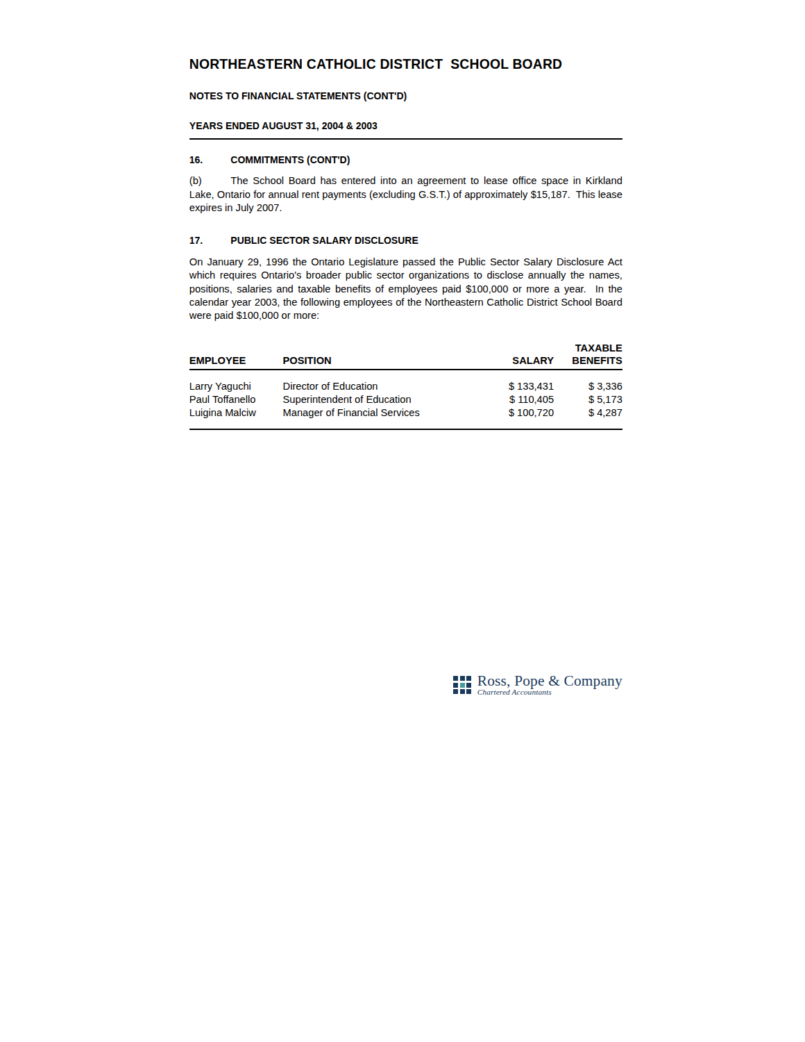NORTHEASTERN CATHOLIC DISTRICT SCHOOL BOARD
NOTES TO FINANCIAL STATEMENTS (CONT'D)
YEARS ENDED AUGUST 31, 2004 & 2003
16. COMMITMENTS (CONT'D)
(b) The School Board has entered into an agreement to lease office space in Kirkland Lake, Ontario for annual rent payments (excluding G.S.T.) of approximately $15,187. This lease expires in July 2007.
17. PUBLIC SECTOR SALARY DISCLOSURE
On January 29, 1996 the Ontario Legislature passed the Public Sector Salary Disclosure Act which requires Ontario's broader public sector organizations to disclose annually the names, positions, salaries and taxable benefits of employees paid $100,000 or more a year. In the calendar year 2003, the following employees of the Northeastern Catholic District School Board were paid $100,000 or more:
| | | | TAXABLE |
| --- | --- | --- | --- |
| EMPLOYEE | POSITION | SALARY | BENEFITS |
| Larry Yaguchi | Director of Education | $ 133,431 | $ 3,336 |
| Paul Toffanello | Superintendent of Education | $ 110,405 | $ 5,173 |
| Luigina Malciw | Manager of Financial Services | $ 100,720 | $ 4,287 |
Ross, Pope & Company
Chartered Accountants